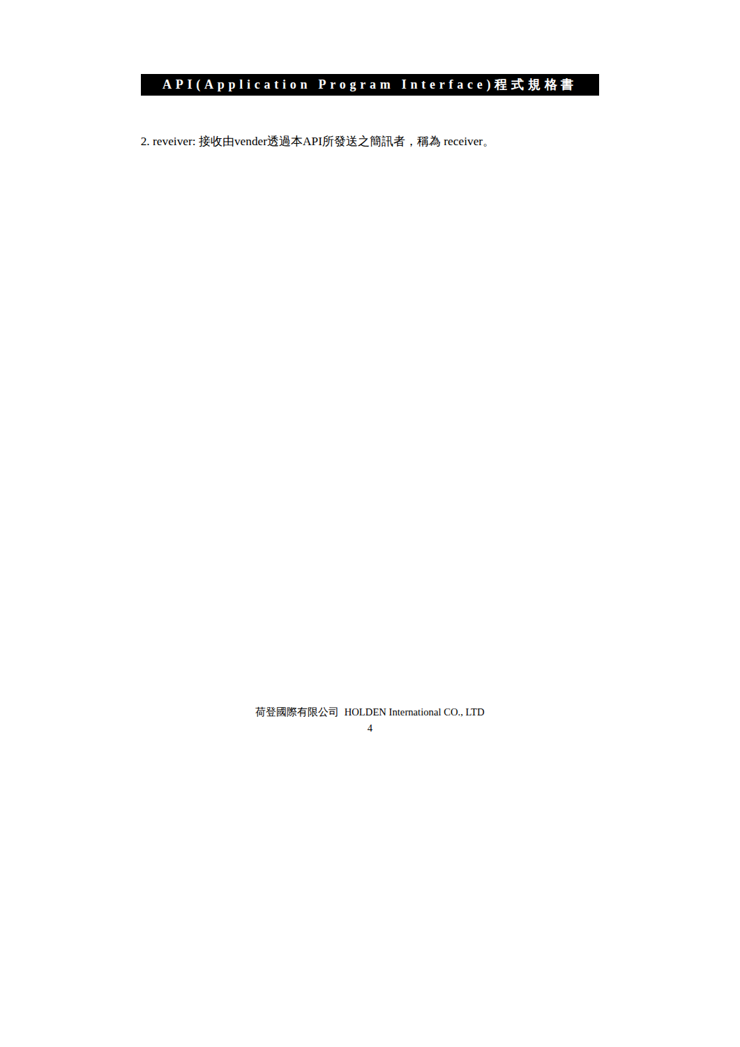API(Application Program Interface)程式規格書
2. reveiver: 接收由vender透過本API所發送之簡訊者，稱為 receiver。
荷登國際有限公司 HOLDEN International CO., LTD 4